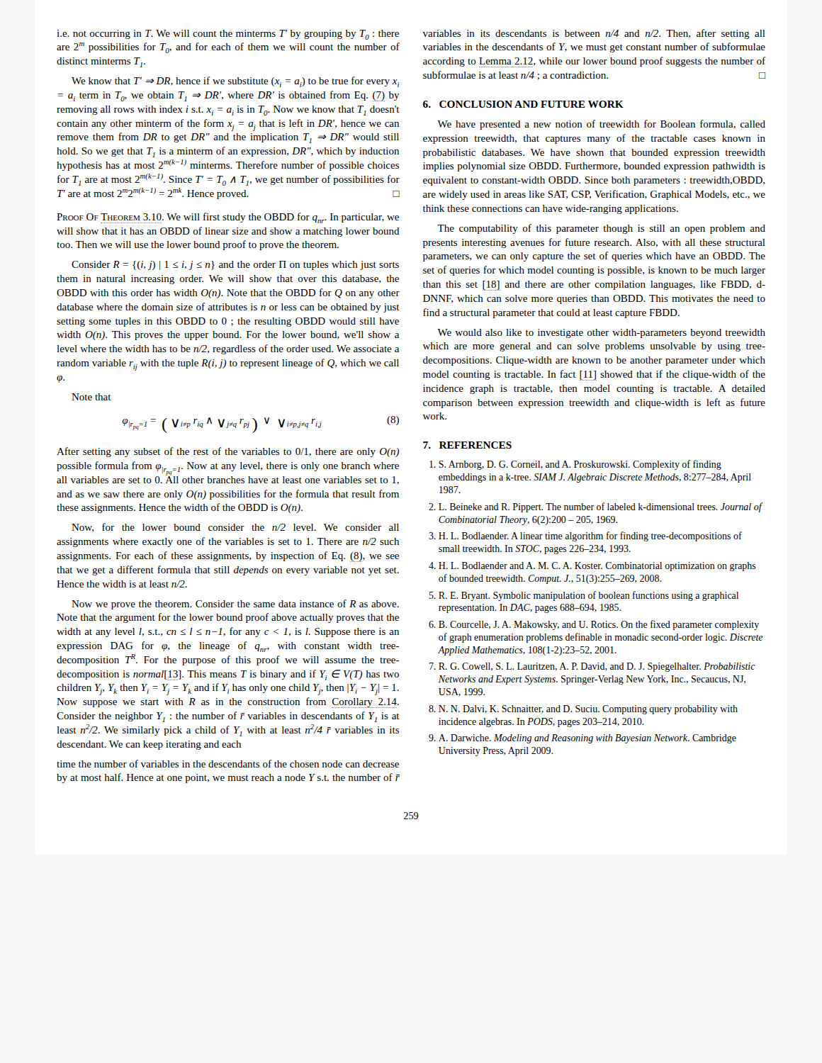i.e. not occurring in T. We will count the minterms T′ by grouping by T0 : there are 2m possibilities for T0, and for each of them we will count the number of distinct minterms T1.
We know that T′ ⇒ DR, hence if we substitute (xi = ai) to be true for every xi = ai term in T0, we obtain T1 ⇒ DR′, where DR′ is obtained from Eq. (7) by removing all rows with index i s.t. xi = ai is in T0. Now we know that T1 doesn't contain any other minterm of the form xj = aj that is left in DR′, hence we can remove them from DR to get DR″ and the implication T1 ⇒ DR″ would still hold. So we get that T1 is a minterm of an expression, DR″, which by induction hypothesis has at most 2m(k−1) minterms. Therefore number of possible choices for T1 are at most 2m(k−1). Since T′ = T0 ∧ T1, we get number of possibilities for T′ are at most 2m2m(k−1) = 2mk. Hence proved. □
Proof Of Theorem 3.10. We will first study the OBDD for qnr. In particular, we will show that it has an OBDD of linear size and show a matching lower bound too. Then we will use the lower bound proof to prove the theorem.
Consider R = {(i, j) | 1 ≤ i, j ≤ n} and the order Π on tuples which just sorts them in natural increasing order. We will show that over this database, the OBDD with this order has width O(n). Note that the OBDD for Q on any other database where the domain size of attributes is n or less can be obtained by just setting some tuples in this OBDD to 0 ; the resulting OBDD would still have width O(n). This proves the upper bound. For the lower bound, we'll show a level where the width has to be n/2, regardless of the order used. We associate a random variable rij with the tuple R(i, j) to represent lineage of Q, which we call φ.
Note that
φ|rpq=1 = ( ∨i≠p riq ∧ ∨j≠q rpj ) ∨ ∨i≠p,j≠q ri,j (8)
After setting any subset of the rest of the variables to 0/1, there are only O(n) possible formula from φ|rpq=1. Now at any level, there is only one branch where all variables are set to 0. All other branches have at least one variables set to 1, and as we saw there are only O(n) possibilities for the formula that result from these assignments. Hence the width of the OBDD is O(n).
Now, for the lower bound consider the n/2 level. We consider all assignments where exactly one of the variables is set to 1. There are n/2 such assignments. For each of these assignments, by inspection of Eq. (8), we see that we get a different formula that still depends on every variable not yet set. Hence the width is at least n/2.
Now we prove the theorem. Consider the same data instance of R as above. Note that the argument for the lower bound proof above actually proves that the width at any level l, s.t., cn ≤ l ≤ n−1, for any c < 1, is l. Suppose there is an expression DAG for φ, the lineage of qnr, with constant width tree-decomposition TR. For the purpose of this proof we will assume the tree-decomposition is normal[13]. This means T is binary and if Yi ∈ V(T) has two children Yj, Yk then Yi = Yj = Yk and if Yi has only one child Yj, then |Yi − Yj| = 1. Now suppose we start with R as in the construction from Corollary 2.14. Consider the neighbor Y1 : the number of r̄ variables in descendants of Y1 is at least n2/2. We similarly pick a child of Y1 with at least n2/4 r̄ variables in its descendant. We can keep iterating and each
time the number of variables in the descendants of the chosen node can decrease by at most half. Hence at one point, we must reach a node Y s.t. the number of r̄ variables in its descendants is between n/4 and n/2. Then, after setting all variables in the descendants of Y, we must get constant number of subformulae according to Lemma 2.12, while our lower bound proof suggests the number of subformulae is at least n/4 ; a contradiction. □
6. CONCLUSION AND FUTURE WORK
We have presented a new notion of treewidth for Boolean formula, called expression treewidth, that captures many of the tractable cases known in probabilistic databases. We have shown that bounded expression treewidth implies polynomial size OBDD. Furthermore, bounded expression pathwidth is equivalent to constant-width OBDD. Since both parameters : treewidth,OBDD, are widely used in areas like SAT, CSP, Verification, Graphical Models, etc., we think these connections can have wide-ranging applications.
The computability of this parameter though is still an open problem and presents interesting avenues for future research. Also, with all these structural parameters, we can only capture the set of queries which have an OBDD. The set of queries for which model counting is possible, is known to be much larger than this set [18] and there are other compilation languages, like FBDD, d-DNNF, which can solve more queries than OBDD. This motivates the need to find a structural parameter that could at least capture FBDD.
We would also like to investigate other width-parameters beyond treewidth which are more general and can solve problems unsolvable by using tree-decompositions. Clique-width are known to be another parameter under which model counting is tractable. In fact [11] showed that if the clique-width of the incidence graph is tractable, then model counting is tractable. A detailed comparison between expression treewidth and clique-width is left as future work.
7. REFERENCES
S. Arnborg, D. G. Corneil, and A. Proskurowski. Complexity of finding embeddings in a k-tree. SIAM J. Algebraic Discrete Methods, 8:277–284, April 1987.
L. Beineke and R. Pippert. The number of labeled k-dimensional trees. Journal of Combinatorial Theory, 6(2):200 – 205, 1969.
H. L. Bodlaender. A linear time algorithm for finding tree-decompositions of small treewidth. In STOC, pages 226–234, 1993.
H. L. Bodlaender and A. M. C. A. Koster. Combinatorial optimization on graphs of bounded treewidth. Comput. J., 51(3):255–269, 2008.
R. E. Bryant. Symbolic manipulation of boolean functions using a graphical representation. In DAC, pages 688–694, 1985.
B. Courcelle, J. A. Makowsky, and U. Rotics. On the fixed parameter complexity of graph enumeration problems definable in monadic second-order logic. Discrete Applied Mathematics, 108(1-2):23–52, 2001.
R. G. Cowell, S. L. Lauritzen, A. P. David, and D. J. Spiegelhalter. Probabilistic Networks and Expert Systems. Springer-Verlag New York, Inc., Secaucus, NJ, USA, 1999.
N. N. Dalvi, K. Schnaitter, and D. Suciu. Computing query probability with incidence algebras. In PODS, pages 203–214, 2010.
A. Darwiche. Modeling and Reasoning with Bayesian Network. Cambridge University Press, April 2009.
259